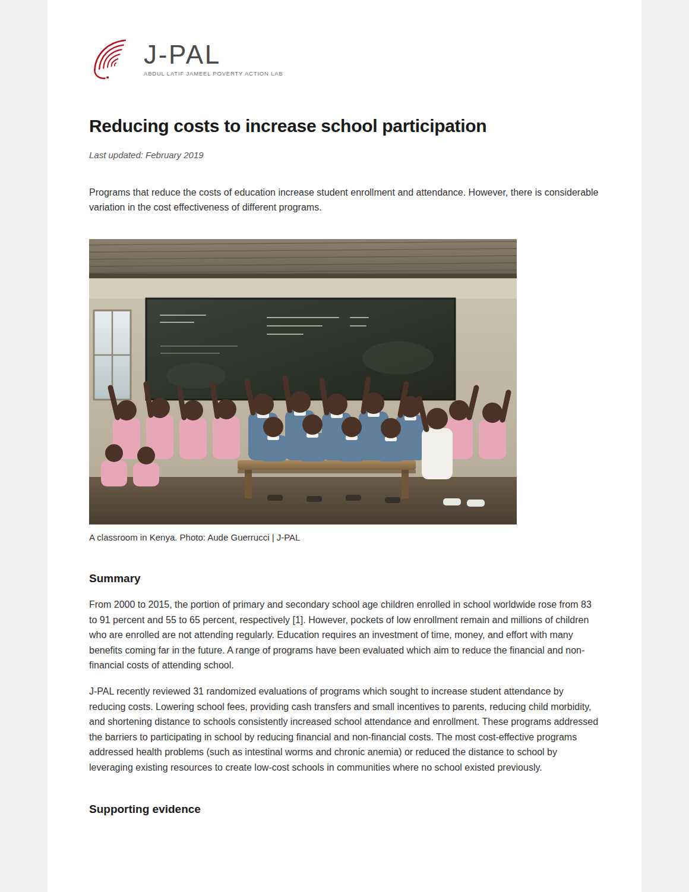J-PAL Abdul Latif Jameel Poverty Action Lab
Reducing costs to increase school participation
Last updated: February 2019
Programs that reduce the costs of education increase student enrollment and attendance. However, there is considerable variation in the cost effectiveness of different programs.
A classroom in Kenya. Photo: Aude Guerrucci | J-PAL
Summary
From 2000 to 2015, the portion of primary and secondary school age children enrolled in school worldwide rose from 83 to 91 percent and 55 to 65 percent, respectively [1]. However, pockets of low enrollment remain and millions of children who are enrolled are not attending regularly. Education requires an investment of time, money, and effort with many benefits coming far in the future. A range of programs have been evaluated which aim to reduce the financial and non-financial costs of attending school.
J-PAL recently reviewed 31 randomized evaluations of programs which sought to increase student attendance by reducing costs. Lowering school fees, providing cash transfers and small incentives to parents, reducing child morbidity, and shortening distance to schools consistently increased school attendance and enrollment. These programs addressed the barriers to participating in school by reducing financial and non-financial costs. The most cost-effective programs addressed health problems (such as intestinal worms and chronic anemia) or reduced the distance to school by leveraging existing resources to create low-cost schools in communities where no school existed previously.
Supporting evidence